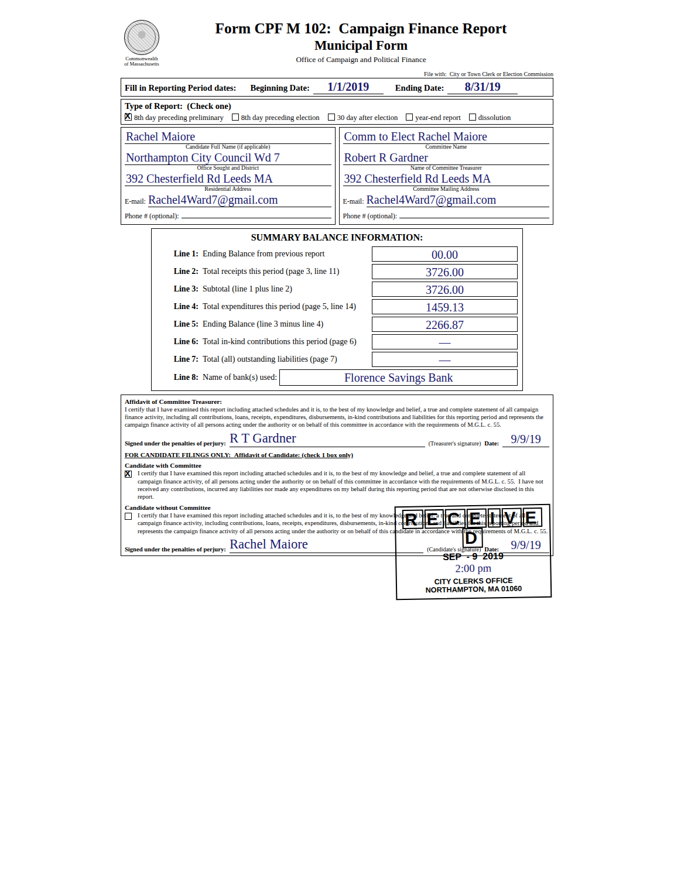Commonwealth
of Massachusetts
Form CPF M 102: Campaign Finance Report
Municipal Form
Office of Campaign and Political Finance
File with: City or Town Clerk or Election Commission
Fill in Reporting Period dates: Beginning Date: 1/1/2019 Ending Date: 8/31/19
Type of Report: (Check one)
8th day preceding preliminary 8th day preceding election 30 day after election year-end report dissolution
Rachel Maiore
Candidate Full Name (if applicable)
Northampton City Council Wd 7
Office Sought and District
392 Chesterfield Rd Leeds MA
Residential Address
E-mail: Rachel4Ward7@gmail.com
Phone # (optional):
Comm to Elect Rachel Maiore
Committee Name
Robert R Gardner
Name of Committee Treasurer
392 Chesterfield Rd Leeds MA
Committee Mailing Address
E-mail: Rachel4Ward7@gmail.com
Phone # (optional):
SUMMARY BALANCE INFORMATION:
Line 1: Ending Balance from previous report
00.00
Line 2: Total receipts this period (page 3, line 11)
3726.00
Line 3: Subtotal (line 1 plus line 2)
3726.00
Line 4: Total expenditures this period (page 5, line 14)
1459.13
Line 5: Ending Balance (line 3 minus line 4)
2266.87
Line 6: Total in-kind contributions this period (page 6)
—
Line 7: Total (all) outstanding liabilities (page 7)
—
Line 8: Name of bank(s) used:
Florence Savings Bank
Affidavit of Committee Treasurer:
I certify that I have examined this report including attached schedules and it is, to the best of my knowledge and belief, a true and complete statement of all campaign finance activity, including all contributions, loans, receipts, expenditures, disbursements, in-kind contributions and liabilities for this reporting period and represents the campaign finance activity of all persons acting under the authority or on behalf of this committee in accordance with the requirements of M.G.L. c. 55.
Signed under the penalties of perjury: R T Gardner (Treasurer's signature) Date: 9/9/19
FOR CANDIDATE FILINGS ONLY: Affidavit of Candidate: (check 1 box only)
Candidate with Committee
I certify that I have examined this report including attached schedules and it is, to the best of my knowledge and belief, a true and complete statement of all campaign finance activity, of all persons acting under the authority or on behalf of this committee in accordance with the requirements of M.G.L. c. 55. I have not received any contributions, incurred any liabilities nor made any expenditures on my behalf during this reporting period that are not otherwise disclosed in this report.
Candidate without Committee
I certify that I have examined this report including attached schedules and it is, to the best of my knowledge and belief, a true and complete statement of all campaign finance activity, including contributions, loans, receipts, expenditures, disbursements, in-kind contributions and liabilities for this reporting period and represents the campaign finance activity of all persons acting under the authority or on behalf of this candidate in accordance with the requirements of M.G.L. c. 55.
Signed under the penalties of perjury: Rachel Maiore (Candidate's signature) Date: 9/9/19
RECEIVED
SEP - 9 2019
2:00 pm
CITY CLERKS OFFICE
NORTHAMPTON, MA 01060